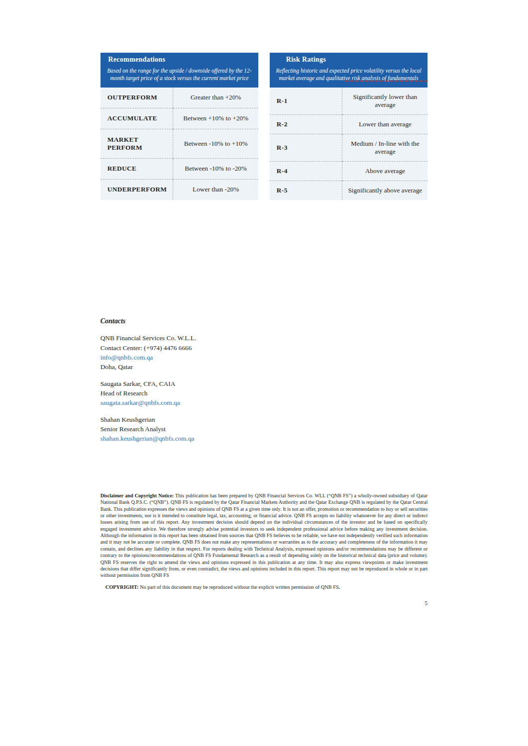| Recommendations | |
| --- | --- |
| Based on the range for the upside / downside offered by the 12-month target price of a stock versus the current market price |
| OUTPERFORM | Greater than +20% |
| ACCUMULATE | Between +10% to +20% |
| MARKET PERFORM | Between -10% to +10% |
| REDUCE | Between -10% to -20% |
| UNDERPERFORM | Lower than -20% |
| Risk Ratings | |
| --- | --- |
| Reflecting historic and expected price volatility versus the local market average and qualitative risk analysis of fundamentals |
| R-1 | Significantly lower than average |
| R-2 | Lower than average |
| R-3 | Medium / In-line with the average |
| R-4 | Above average |
| R-5 | Significantly above average |
Contacts
QNB Financial Services Co. W.L.L.
Contact Center: (+974) 4476 6666
info@qnbfs.com.qa
Doha, Qatar
Saugata Sarkar, CFA, CAIA
Head of Research
saugata.sarkar@qnbfs.com.qa
Shahan Keushgerian
Senior Research Analyst
shahan.keushgerian@qnbfs.com.qa
Disclaimer and Copyright Notice: This publication has been prepared by QNB Financial Services Co. WLL (“QNB FS”) a wholly-owned subsidiary of Qatar National Bank Q.P.S.C. (“QNB”). QNB FS is regulated by the Qatar Financial Markets Authority and the Qatar Exchange QNB is regulated by the Qatar Central Bank. This publication expresses the views and opinions of QNB FS at a given time only. It is not an offer, promotion or recommendation to buy or sell securities or other investments, nor is it intended to constitute legal, tax, accounting, or financial advice. QNB FS accepts no liability whatsoever for any direct or indirect losses arising from use of this report. Any investment decision should depend on the individual circumstances of the investor and be based on specifically engaged investment advice. We therefore strongly advise potential investors to seek independent professional advice before making any investment decision. Although the information in this report has been obtained from sources that QNB FS believes to be reliable, we have not independently verified such information and it may not be accurate or complete. QNB FS does not make any representations or warranties as to the accuracy and completeness of the information it may contain, and declines any liability in that respect. For reports dealing with Technical Analysis, expressed opinions and/or recommendations may be different or contrary to the opinions/recommendations of QNB FS Fundamental Research as a result of depending solely on the historical technical data (price and volume). QNB FS reserves the right to amend the views and opinions expressed in this publication at any time. It may also express viewpoints or make investment decisions that differ significantly from, or even contradict, the views and opinions included in this report. This report may not be reproduced in whole or in part without permission from QNB FS
COPYRIGHT: No part of this document may be reproduced without the explicit written permission of QNB FS.
5